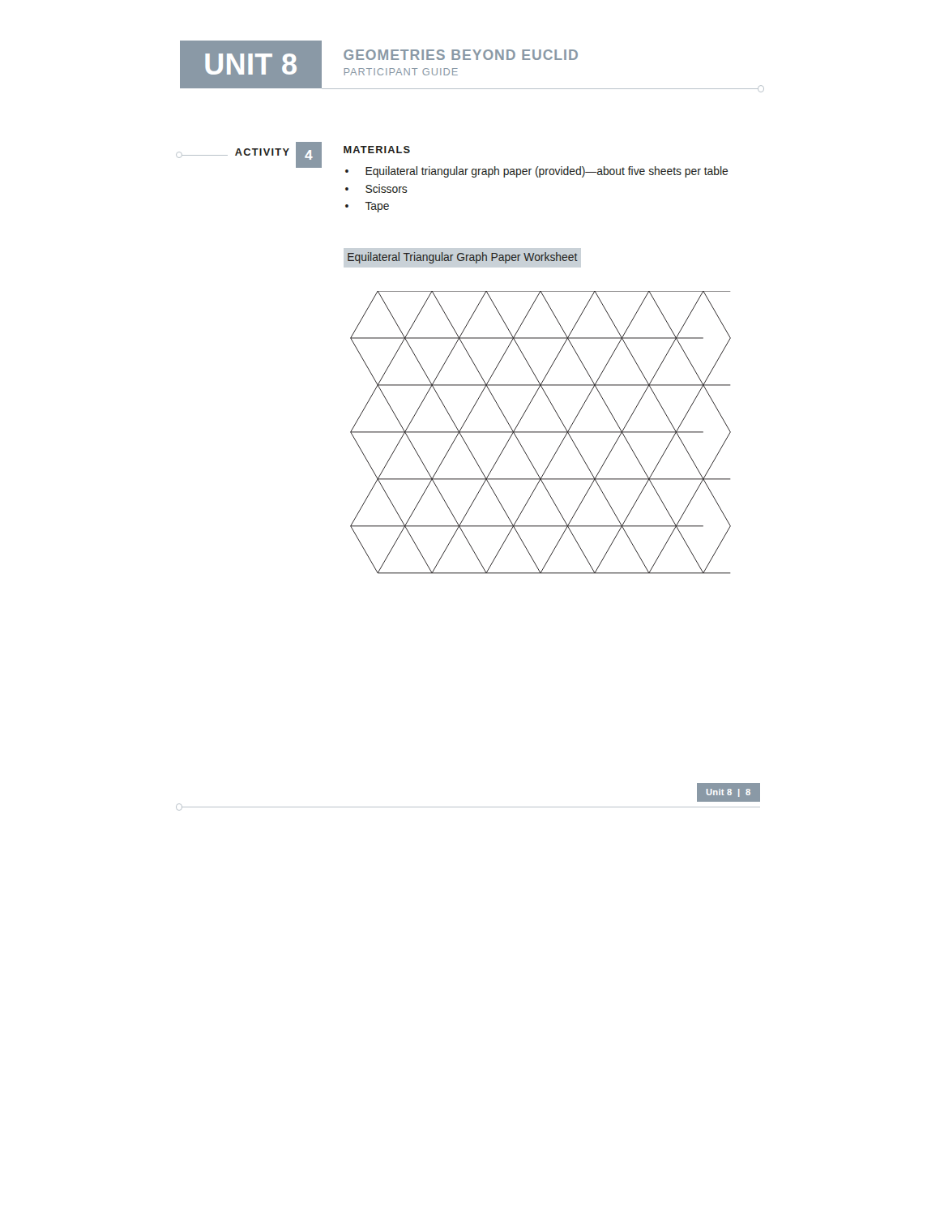UNIT 8
Geometries Beyond Euclid
Participant Guide
Activity
4
Materials
Equilateral triangular graph paper (provided)—about five sheets per table
Scissors
Tape
Equilateral Triangular Graph Paper Worksheet
Triangular grid: 6 rows of upward/downward triangles. Geometry: side s = 100, height h = 86.6025 (s*sqrt(3)/2). Rows alternate horizontal offset by s/2 to create the staggered look.
Unit 8 | 8